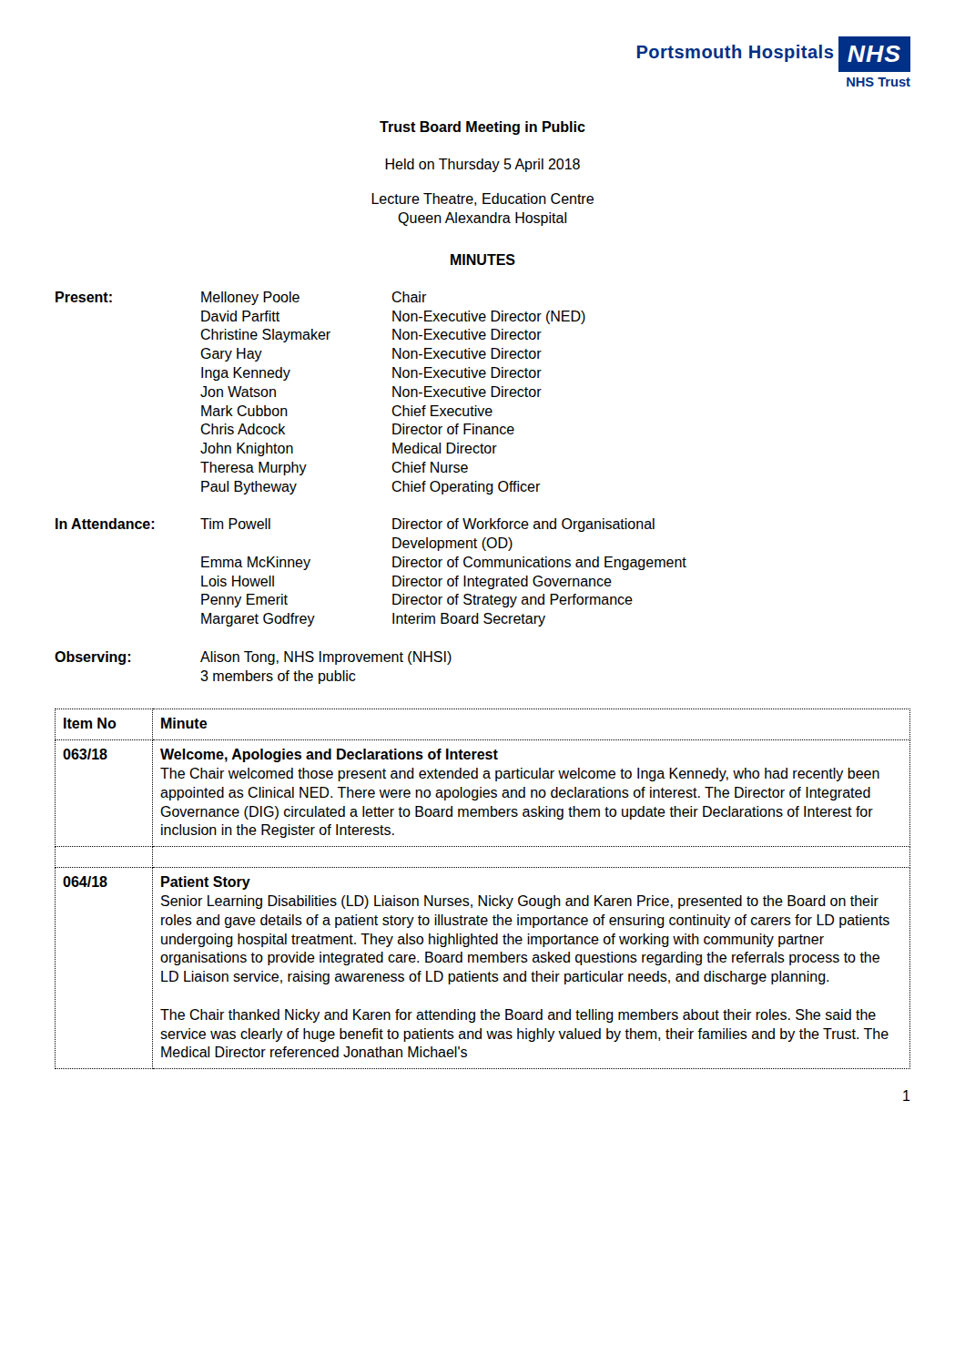Portsmouth Hospitals NHS NHS Trust
Trust Board Meeting in Public
Held on Thursday 5 April 2018
Lecture Theatre, Education Centre
Queen Alexandra Hospital
MINUTES
| Present: | Melloney Poole | Chair |
| | David Parfitt | Non-Executive Director (NED) |
| | Christine Slaymaker | Non-Executive Director |
| | Gary Hay | Non-Executive Director |
| | Inga Kennedy | Non-Executive Director |
| | Jon Watson | Non-Executive Director |
| | Mark Cubbon | Chief Executive |
| | Chris Adcock | Director of Finance |
| | John Knighton | Medical Director |
| | Theresa Murphy | Chief Nurse |
| | Paul Bytheway | Chief Operating Officer |
| In Attendance: | Tim Powell | Director of Workforce and Organisational Development (OD) |
| | Emma McKinney | Director of Communications and Engagement |
| | Lois Howell | Director of Integrated Governance |
| | Penny Emerit | Director of Strategy and Performance |
| | Margaret Godfrey | Interim Board Secretary |
| Observing: | Alison Tong, NHS Improvement (NHSI) 3 members of the public |
| Item No | Minute |
| --- | --- |
| 063/18 | Welcome, Apologies and Declarations of Interest The Chair welcomed those present and extended a particular welcome to Inga Kennedy, who had recently been appointed as Clinical NED. There were no apologies and no declarations of interest. The Director of Integrated Governance (DIG) circulated a letter to Board members asking them to update their Declarations of Interest for inclusion in the Register of Interests. |
| 064/18 | Patient Story Senior Learning Disabilities (LD) Liaison Nurses, Nicky Gough and Karen Price, presented to the Board on their roles and gave details of a patient story to illustrate the importance of ensuring continuity of carers for LD patients undergoing hospital treatment. They also highlighted the importance of working with community partner organisations to provide integrated care. Board members asked questions regarding the referrals process to the LD Liaison service, raising awareness of LD patients and their particular needs, and discharge planning. The Chair thanked Nicky and Karen for attending the Board and telling members about their roles. She said the service was clearly of huge benefit to patients and was highly valued by them, their families and by the Trust. The Medical Director referenced Jonathan Michael's |
1